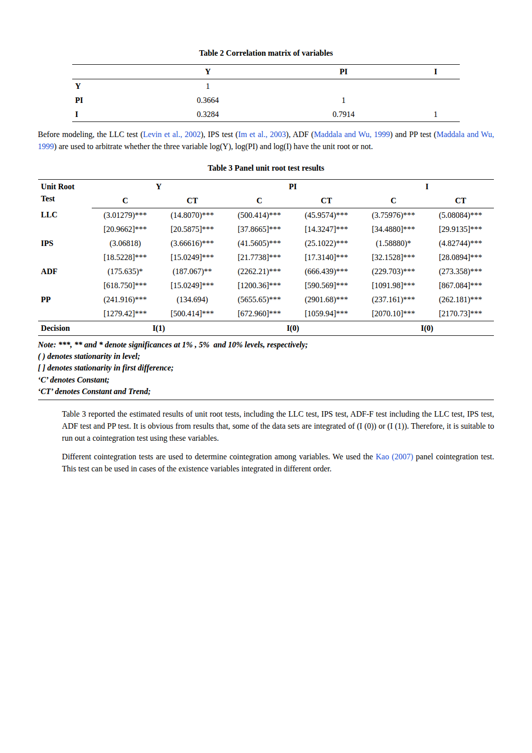Table 2 Correlation matrix of variables
| | Y | PI | I |
| --- | --- | --- | --- |
| Y | 1 | | |
| PI | 0.3664 | 1 | |
| I | 0.3284 | 0.7914 | 1 |
Before modeling, the LLC test (Levin et al., 2002), IPS test (Im et al., 2003), ADF (Maddala and Wu, 1999) and PP test (Maddala and Wu, 1999) are used to arbitrate whether the three variable log(Y), log(PI) and log(I) have the unit root or not.
Table 3 Panel unit root test results
| Unit Root Test | Y | PI | I |
| --- | --- | --- | --- |
| C | CT | C | CT | C | CT |
| LLC | (3.01279)*** | (14.8070)*** | (500.414)*** | (45.9574)*** | (3.75976)*** | (5.08084)*** |
| | [20.9662]*** | [20.5875]*** | [37.8665]*** | [14.3247]*** | [34.4880]*** | [29.9135]*** |
| IPS | (3.06818) | (3.66616)*** | (41.5605)*** | (25.1022)*** | (1.58880)* | (4.82744)*** |
| | [18.5228]*** | [15.0249]*** | [21.7738]*** | [17.3140]*** | [32.1528]*** | [28.0894]*** |
| ADF | (175.635)* | (187.067)** | (2262.21)*** | (666.439)*** | (229.703)*** | (273.358)*** |
| | [618.750]*** | [15.0249]*** | [1200.36]*** | [590.569]*** | [1091.98]*** | [867.084]*** |
| PP | (241.916)*** | (134.694) | (5655.65)*** | (2901.68)*** | (237.161)*** | (262.181)*** |
| | [1279.42]*** | [500.414]*** | [672.960]*** | [1059.94]*** | [2070.10]*** | [2170.73]*** |
| Decision | I(1) | I(0) | I(0) |
Note: ***, ** and * denote significances at 1% , 5% and 10% levels, respectively;
( ) denotes stationarity in level;
[ ] denotes stationarity in first difference;
‘C’ denotes Constant;
‘CT’ denotes Constant and Trend;
Table 3 reported the estimated results of unit root tests, including the LLC test, IPS test, ADF-F test including the LLC test, IPS test, ADF test and PP test. It is obvious from results that, some of the data sets are integrated of (I (0)) or (I (1)). Therefore, it is suitable to run out a cointegration test using these variables.
Different cointegration tests are used to determine cointegration among variables. We used the Kao (2007) panel cointegration test. This test can be used in cases of the existence variables integrated in different order.